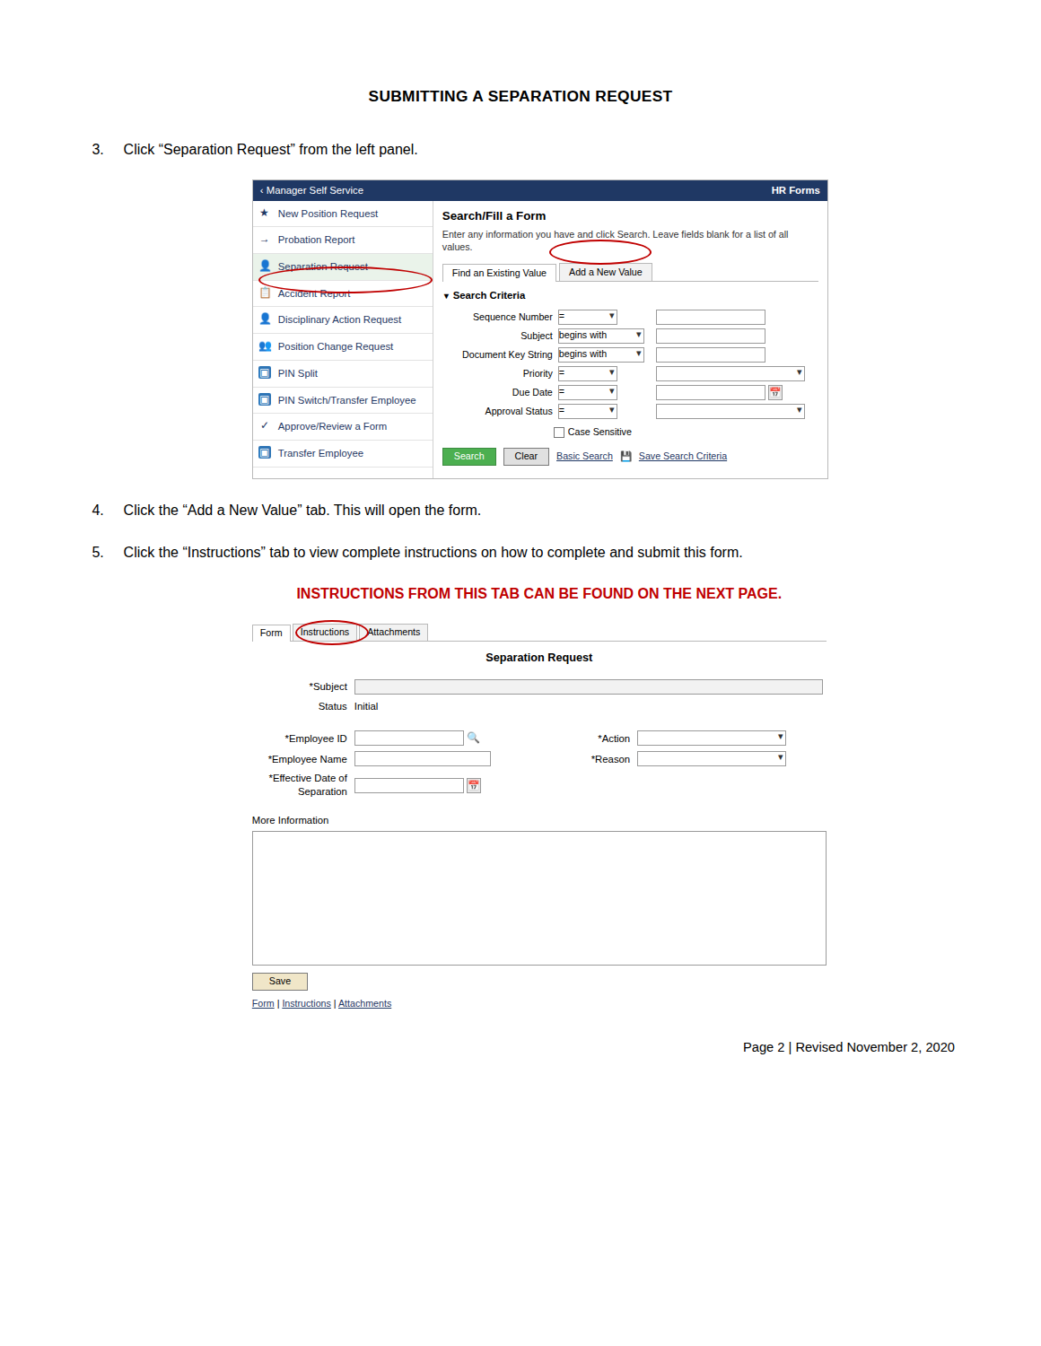SUBMITTING A SEPARATION REQUEST
3. Click “Separation Request” from the left panel.
Manager Self Service HR Forms
★New Position Request
→Probation Report
👤Separation Request
📋Accident Report
👤Disciplinary Action Request
👥Position Change Request
▣PIN Split
▣PIN Switch/Transfer Employee
✓Approve/Review a Form
▣Transfer Employee
Search/Fill a Form
Enter any information you have and click Search. Leave fields blank for a list of all values.
Find an Existing Value
Add a New Value
Search Criteria
| Sequence Number | = | |
| Subject | begins with | |
| Document Key String | begins with | |
| Priority | = | |
| Due Date | = | 📅 |
| Approval Status | = | |
Case Sensitive
Search Clear Basic Search 💾 Save Search Criteria
4. Click the “Add a New Value” tab. This will open the form.
5. Click the “Instructions” tab to view complete instructions on how to complete and submit this form.
INSTRUCTIONS FROM THIS TAB CAN BE FOUND ON THE NEXT PAGE.
Form
Instructions
Attachments
Separation Request
| Subject | |
| Status | Initial |
| Employee ID | 🔍 | Action | |
| Employee Name | | Reason | |
| Effective Date of Separation | 📅 | | |
More Information
Save
Form | Instructions | Attachments
Page 2 | Revised November 2, 2020